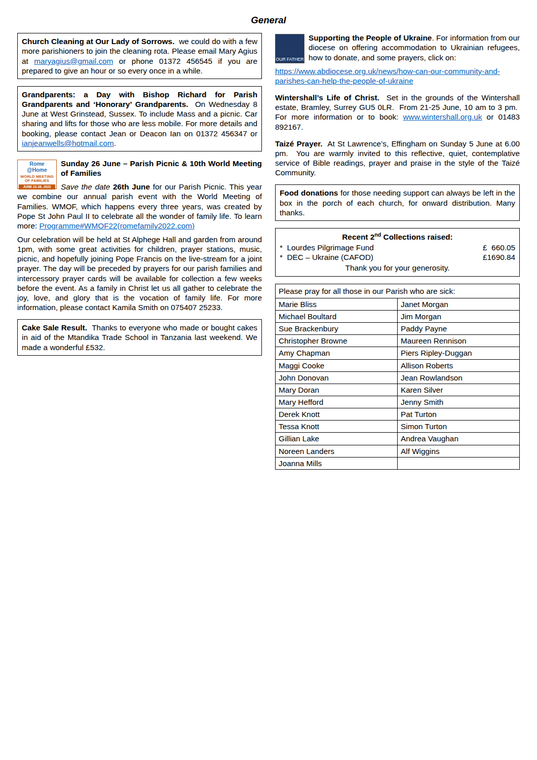General
Church Cleaning at Our Lady of Sorrows. we could do with a few more parishioners to join the cleaning rota. Please email Mary Agius at maryagius@gmail.com or phone 01372 456545 if you are prepared to give an hour or so every once in a while.
Grandparents: a Day with Bishop Richard for Parish Grandparents and ‘Honorary’ Grandparents. On Wednesday 8 June at West Grinstead, Sussex. To include Mass and a picnic. Car sharing and lifts for those who are less mobile. For more details and booking, please contact Jean or Deacon Ian on 01372 456347 or ianjeanwells@hotmail.com.
Rome
@Home WORLD MEETING
OF FAMILIES JUNE 22-26, 2022
Sunday 26 June – Parish Picnic & 10th World Meeting of Families
Save the date 26th June for our Parish Picnic. This year we combine our annual parish event with the World Meeting of Families. WMOF, which happens every three years, was created by Pope St John Paul II to celebrate all the wonder of family life. To learn more: Programme#WMOF22(romefamily2022.com)
Our celebration will be held at St Alphege Hall and garden from around 1pm, with some great activities for children, prayer stations, music, picnic, and hopefully joining Pope Francis on the live-stream for a joint prayer. The day will be preceded by prayers for our parish families and intercessory prayer cards will be available for collection a few weeks before the event. As a family in Christ let us all gather to celebrate the joy, love, and glory that is the vocation of family life. For more information, please contact Kamila Smith on 075407 25233.
Cake Sale Result. Thanks to everyone who made or bought cakes in aid of the Mtandika Trade School in Tanzania last weekend. We made a wonderful £532.
OUR FATHER
Supporting the People of Ukraine. For information from our diocese on offering accommodation to Ukrainian refugees, how to donate, and some prayers, click on:
https://www.abdiocese.org.uk/news/how-can-our-community-and-parishes-can-help-the-people-of-ukraine
Wintershall’s Life of Christ. Set in the grounds of the Wintershall estate, Bramley, Surrey GU5 0LR. From 21-25 June, 10 am to 3 pm. For more information or to book: www.wintershall.org.uk or 01483 892167.
Taizé Prayer. At St Lawrence’s, Effingham on Sunday 5 June at 6.00 pm. You are warmly invited to this reflective, quiet, contemplative service of Bible readings, prayer and praise in the style of the Taizé Community.
Food donations for those needing support can always be left in the box in the porch of each church, for onward distribution. Many thanks.
Recent 2nd Collections raised:
| * Lourdes Pilgrimage Fund | £ 660.05 |
| * DEC – Ukraine (CAFOD) | £1690.84 |
Thank you for your generosity.
Please pray for all those in our Parish who are sick:
| Marie Bliss | Janet Morgan |
| Michael Boultard | Jim Morgan |
| Sue Brackenbury | Paddy Payne |
| Christopher Browne | Maureen Rennison |
| Amy Chapman | Piers Ripley-Duggan |
| Maggi Cooke | Allison Roberts |
| John Donovan | Jean Rowlandson |
| Mary Doran | Karen Silver |
| Mary Hefford | Jenny Smith |
| Derek Knott | Pat Turton |
| Tessa Knott | Simon Turton |
| Gillian Lake | Andrea Vaughan |
| Noreen Landers | Alf Wiggins |
| Joanna Mills | |